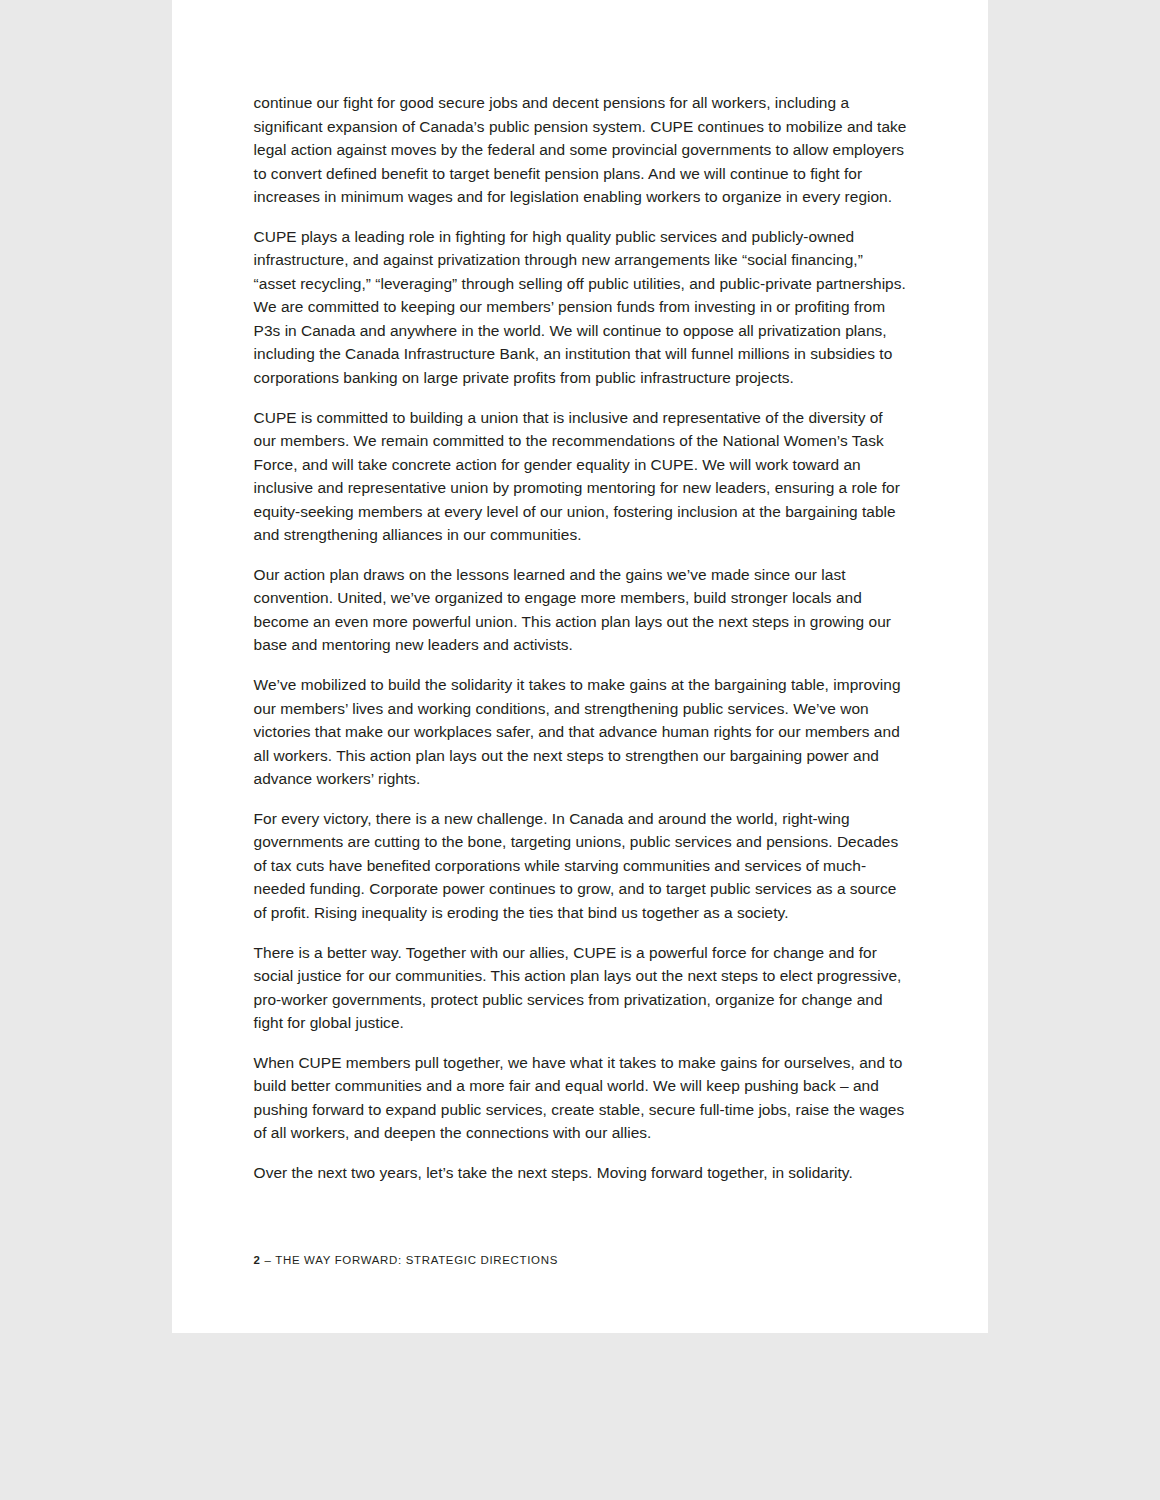continue our fight for good secure jobs and decent pensions for all workers, including a significant expansion of Canada’s public pension system. CUPE continues to mobilize and take legal action against moves by the federal and some provincial governments to allow employers to convert defined benefit to target benefit pension plans. And we will continue to fight for increases in minimum wages and for legislation enabling workers to organize in every region.
CUPE plays a leading role in fighting for high quality public services and publicly-owned infrastructure, and against privatization through new arrangements like “social financing,” “asset recycling,” “leveraging” through selling off public utilities, and public-private partnerships. We are committed to keeping our members’ pension funds from investing in or profiting from P3s in Canada and anywhere in the world. We will continue to oppose all privatization plans, including the Canada Infrastructure Bank, an institution that will funnel millions in subsidies to corporations banking on large private profits from public infrastructure projects.
CUPE is committed to building a union that is inclusive and representative of the diversity of our members. We remain committed to the recommendations of the National Women’s Task Force, and will take concrete action for gender equality in CUPE. We will work toward an inclusive and representative union by promoting mentoring for new leaders, ensuring a role for equity-seeking members at every level of our union, fostering inclusion at the bargaining table and strengthening alliances in our communities.
Our action plan draws on the lessons learned and the gains we’ve made since our last convention. United, we’ve organized to engage more members, build stronger locals and become an even more powerful union. This action plan lays out the next steps in growing our base and mentoring new leaders and activists.
We’ve mobilized to build the solidarity it takes to make gains at the bargaining table, improving our members’ lives and working conditions, and strengthening public services. We’ve won victories that make our workplaces safer, and that advance human rights for our members and all workers. This action plan lays out the next steps to strengthen our bargaining power and advance workers’ rights.
For every victory, there is a new challenge. In Canada and around the world, right-wing governments are cutting to the bone, targeting unions, public services and pensions. Decades of tax cuts have benefited corporations while starving communities and services of much-needed funding. Corporate power continues to grow, and to target public services as a source of profit. Rising inequality is eroding the ties that bind us together as a society.
There is a better way. Together with our allies, CUPE is a powerful force for change and for social justice for our communities. This action plan lays out the next steps to elect progressive, pro-worker governments, protect public services from privatization, organize for change and fight for global justice.
When CUPE members pull together, we have what it takes to make gains for ourselves, and to build better communities and a more fair and equal world. We will keep pushing back – and pushing forward to expand public services, create stable, secure full-time jobs, raise the wages of all workers, and deepen the connections with our allies.
Over the next two years, let’s take the next steps. Moving forward together, in solidarity.
2 – THE WAY FORWARD: STRATEGIC DIRECTIONS